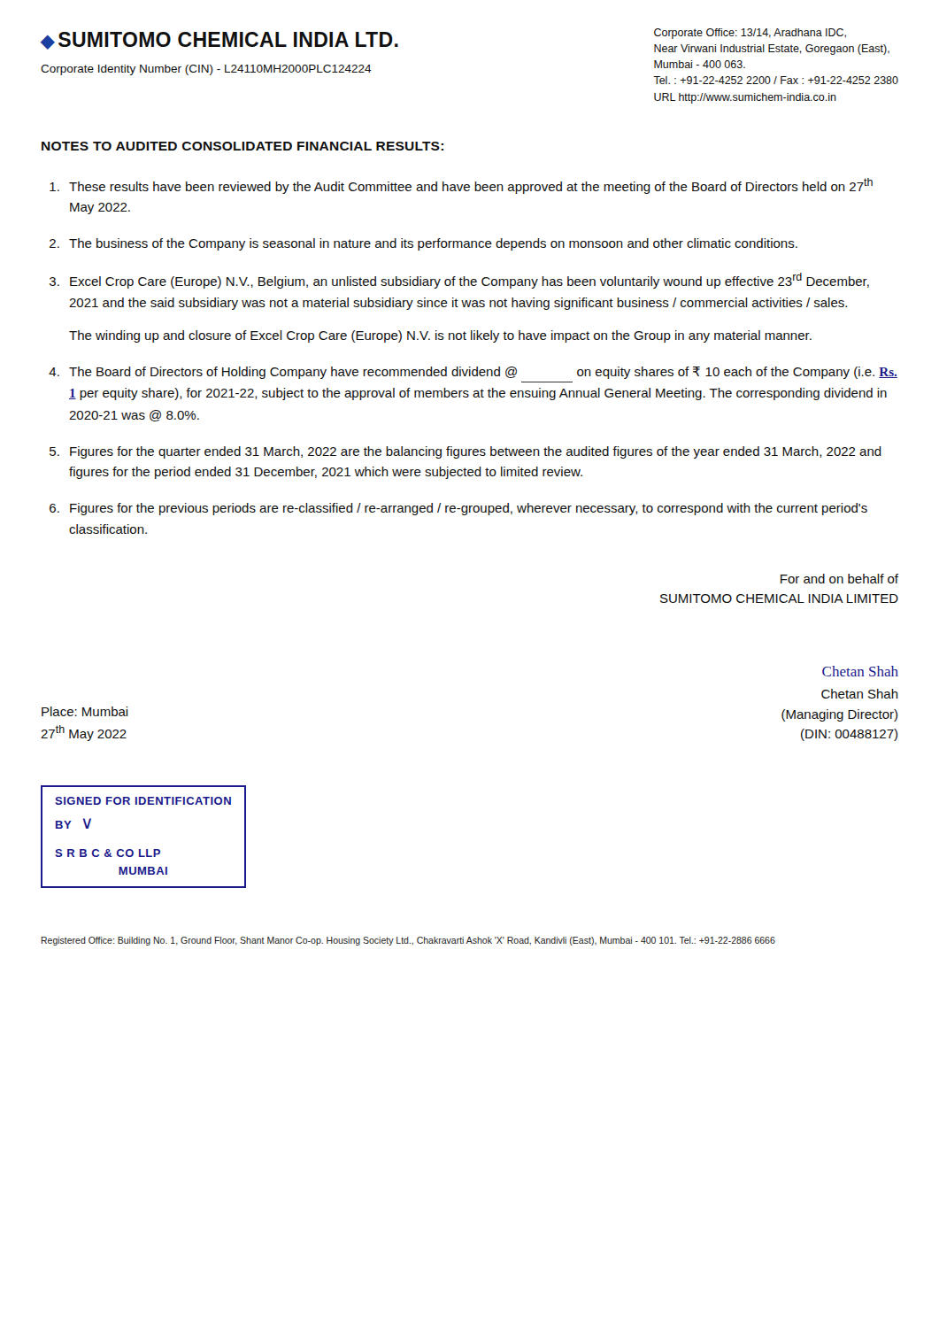◆SUMITOMO CHEMICAL INDIA LTD.
Corporate Identity Number (CIN) - L24110MH2000PLC124224
Corporate Office: 13/14, Aradhana IDC,
Near Virwani Industrial Estate, Goregaon (East),
Mumbai - 400 063.
Tel. : +91-22-4252 2200 / Fax : +91-22-4252 2380
URL http://www.sumichem-india.co.in
NOTES TO AUDITED CONSOLIDATED FINANCIAL RESULTS:
These results have been reviewed by the Audit Committee and have been approved at the meeting of the Board of Directors held on 27th May 2022.
The business of the Company is seasonal in nature and its performance depends on monsoon and other climatic conditions.
Excel Crop Care (Europe) N.V., Belgium, an unlisted subsidiary of the Company has been voluntarily wound up effective 23rd December, 2021 and the said subsidiary was not a material subsidiary since it was not having significant business / commercial activities / sales.
The winding up and closure of Excel Crop Care (Europe) N.V. is not likely to have impact on the Group in any material manner.
The Board of Directors of Holding Company have recommended dividend @ on equity shares of ₹ 10 each of the Company (i.e. Rs. 1 per equity share), for 2021-22, subject to the approval of members at the ensuing Annual General Meeting. The corresponding dividend in 2020-21 was @ 8.0%.
Figures for the quarter ended 31 March, 2022 are the balancing figures between the audited figures of the year ended 31 March, 2022 and figures for the period ended 31 December, 2021 which were subjected to limited review.
Figures for the previous periods are re-classified / re-arranged / re-grouped, wherever necessary, to correspond with the current period's classification.
For and on behalf of
SUMITOMO CHEMICAL INDIA LIMITED
Place: Mumbai
27th May 2022
Chetan Shah
Chetan Shah
(Managing Director)
(DIN: 00488127)
SIGNED FOR IDENTIFICATION BY ∨ S R B C & CO LLP MUMBAI
Registered Office: Building No. 1, Ground Floor, Shant Manor Co-op. Housing Society Ltd., Chakravarti Ashok 'X' Road, Kandivli (East), Mumbai - 400 101. Tel.: +91-22-2886 6666